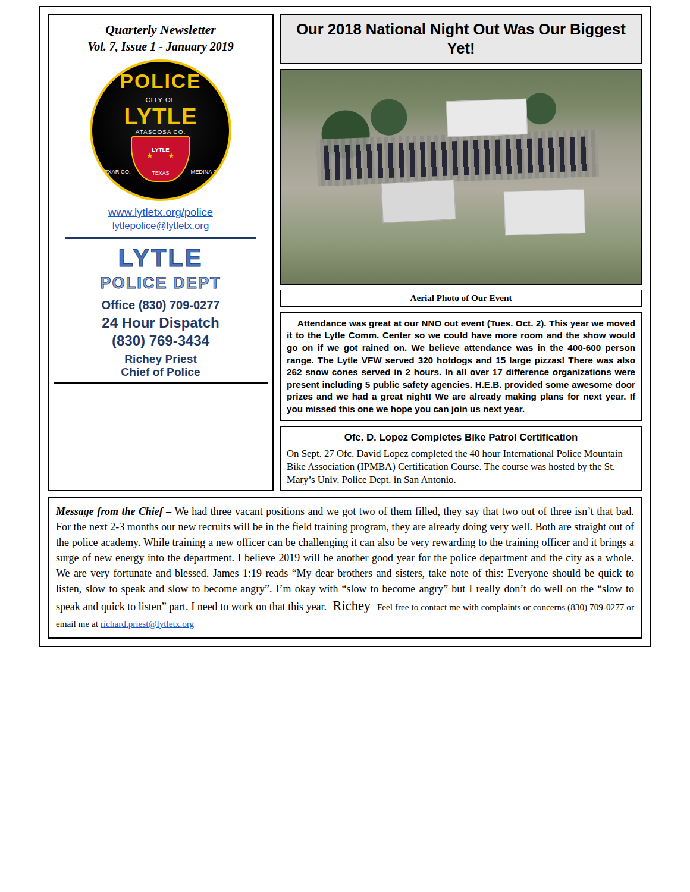Quarterly Newsletter
Vol. 7, Issue 1 - January 2019
POLICE
CITY OF
LYTLE
ATASCOSA CO.
LYTLE
TEXAS
★ ★
BEXAR CO.
MEDINA CO.
www.lytletx.org/police
lytlepolice@lytletx.org
LYTLE
POLICE DEPT
Office (830) 709-0277
24 Hour Dispatch
(830) 769-3434
Richey Priest
Chief of Police
Our 2018 National Night Out Was Our Biggest Yet!
Aerial Photo of Our Event
Attendance was great at our NNO out event (Tues. Oct. 2). This year we moved it to the Lytle Comm. Center so we could have more room and the show would go on if we got rained on. We believe attendance was in the 400-600 person range. The Lytle VFW served 320 hotdogs and 15 large pizzas! There was also 262 snow cones served in 2 hours. In all over 17 difference organizations were present including 5 public safety agencies. H.E.B. provided some awesome door prizes and we had a great night! We are already making plans for next year. If you missed this one we hope you can join us next year.
Ofc. D. Lopez Completes Bike Patrol Certification
On Sept. 27 Ofc. David Lopez completed the 40 hour International Police Mountain Bike Association (IPMBA) Certification Course. The course was hosted by the St. Mary’s Univ. Police Dept. in San Antonio.
Message from the Chief – We had three vacant positions and we got two of them filled, they say that two out of three isn’t that bad. For the next 2-3 months our new recruits will be in the field training program, they are already doing very well. Both are straight out of the police academy. While training a new officer can be challenging it can also be very rewarding to the training officer and it brings a surge of new energy into the department. I believe 2019 will be another good year for the police department and the city as a whole. We are very fortunate and blessed. James 1:19 reads “My dear brothers and sisters, take note of this: Everyone should be quick to listen, slow to speak and slow to become angry”. I’m okay with “slow to become angry” but I really don’t do well on the “slow to speak and quick to listen” part. I need to work on that this year. Richey Feel free to contact me with complaints or concerns (830) 709-0277 or email me at richard.priest@lytletx.org